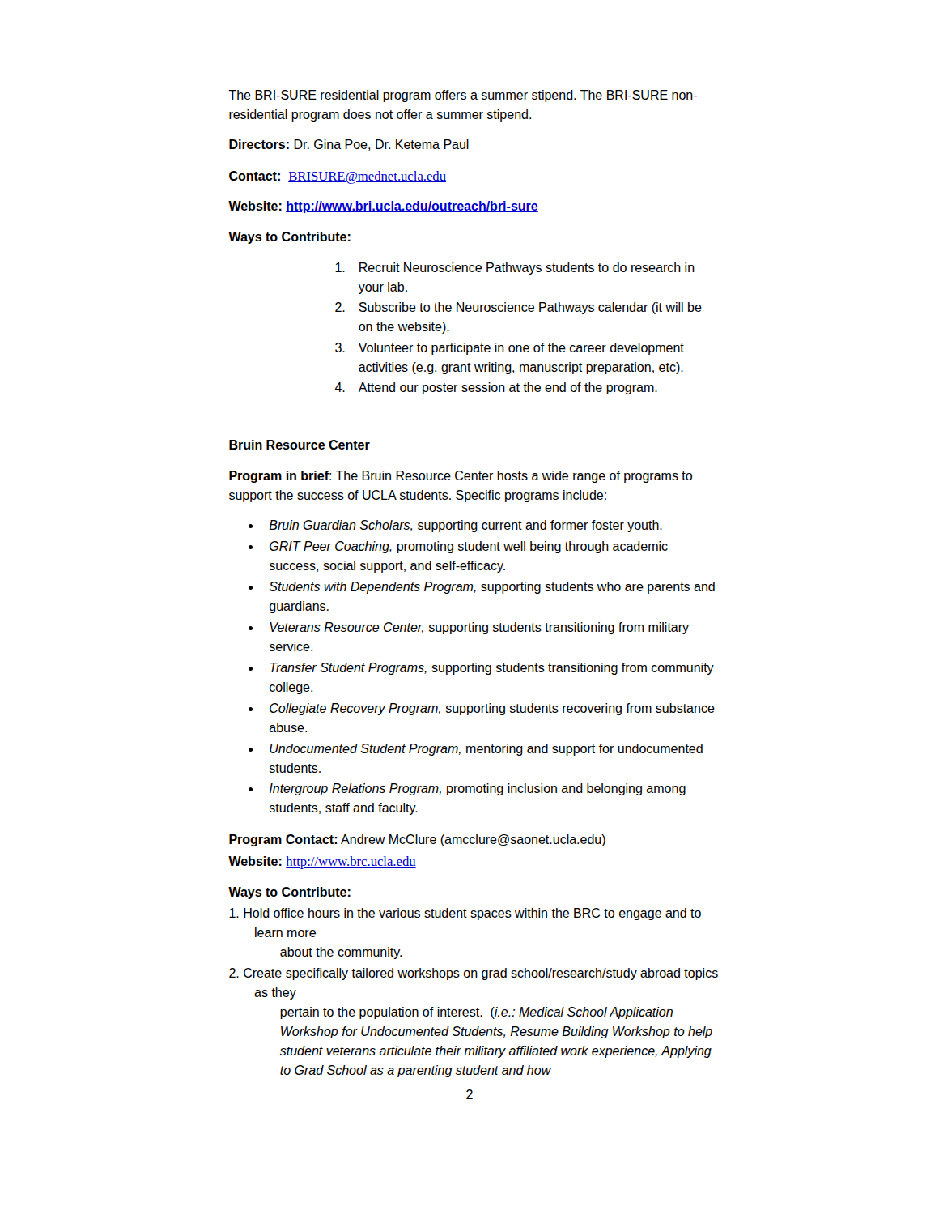The BRI-SURE residential program offers a summer stipend. The BRI-SURE non-residential program does not offer a summer stipend.
Directors: Dr. Gina Poe, Dr. Ketema Paul
Contact: BRISURE@mednet.ucla.edu
Website: http://www.bri.ucla.edu/outreach/bri-sure
Ways to Contribute:
Recruit Neuroscience Pathways students to do research in your lab.
Subscribe to the Neuroscience Pathways calendar (it will be on the website).
Volunteer to participate in one of the career development activities (e.g. grant writing, manuscript preparation, etc).
Attend our poster session at the end of the program.
Bruin Resource Center
Program in brief: The Bruin Resource Center hosts a wide range of programs to support the success of UCLA students. Specific programs include:
Bruin Guardian Scholars, supporting current and former foster youth.
GRIT Peer Coaching, promoting student well being through academic success, social support, and self-efficacy.
Students with Dependents Program, supporting students who are parents and guardians.
Veterans Resource Center, supporting students transitioning from military service.
Transfer Student Programs, supporting students transitioning from community college.
Collegiate Recovery Program, supporting students recovering from substance abuse.
Undocumented Student Program, mentoring and support for undocumented students.
Intergroup Relations Program, promoting inclusion and belonging among students, staff and faculty.
Program Contact: Andrew McClure (amcclure@saonet.ucla.edu)
Website: http://www.brc.ucla.edu
Ways to Contribute:
1. Hold office hours in the various student spaces within the BRC to engage and to learn more about the community.
2. Create specifically tailored workshops on grad school/research/study abroad topics as they pertain to the population of interest. (i.e.: Medical School Application Workshop for Undocumented Students, Resume Building Workshop to help student veterans articulate their military affiliated work experience, Applying to Grad School as a parenting student and how
2